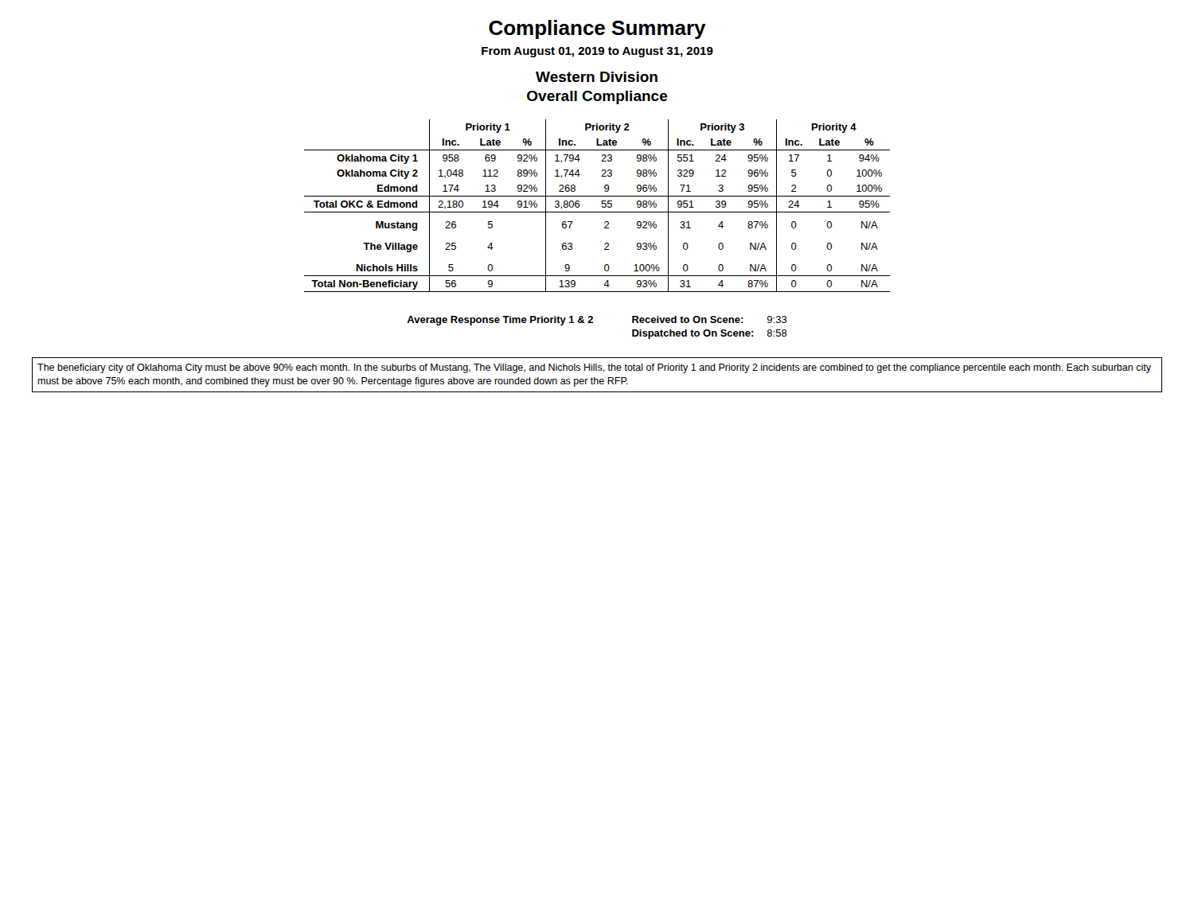Compliance Summary
From August 01, 2019 to August 31, 2019
Western Division
Overall Compliance
| | Priority 1 | Priority 2 | Priority 3 | Priority 4 |
| | Inc. | Late | % | Inc. | Late | % | Inc. | Late | % | Inc. | Late | % |
| Oklahoma City 1 | 958 | 69 | 92% | 1,794 | 23 | 98% | 551 | 24 | 95% | 17 | 1 | 94% |
| Oklahoma City 2 | 1,048 | 112 | 89% | 1,744 | 23 | 98% | 329 | 12 | 96% | 5 | 0 | 100% |
| Edmond | 174 | 13 | 92% | 268 | 9 | 96% | 71 | 3 | 95% | 2 | 0 | 100% |
| Total OKC & Edmond | 2,180 | 194 | 91% | 3,806 | 55 | 98% | 951 | 39 | 95% | 24 | 1 | 95% |
| Mustang | 26 | 5 | | 67 | 2 | 92% | 31 | 4 | 87% | 0 | 0 | N/A |
| The Village | 25 | 4 | | 63 | 2 | 93% | 0 | 0 | N/A | 0 | 0 | N/A |
| Nichols Hills | 5 | 0 | | 9 | 0 | 100% | 0 | 0 | N/A | 0 | 0 | N/A |
| Total Non-Beneficiary | 56 | 9 | | 139 | 4 | 93% | 31 | 4 | 87% | 0 | 0 | N/A |
| Average Response Time Priority 1 & 2 | Received to On Scene: | 9:33 |
| | Dispatched to On Scene: | 8:58 |
The beneficiary city of Oklahoma City must be above 90% each month. In the suburbs of Mustang, The Village, and Nichols Hills, the total of Priority 1 and Priority 2 incidents are combined to get the compliance percentile each month. Each suburban city must be above 75% each month, and combined they must be over 90 %. Percentage figures above are rounded down as per the RFP.